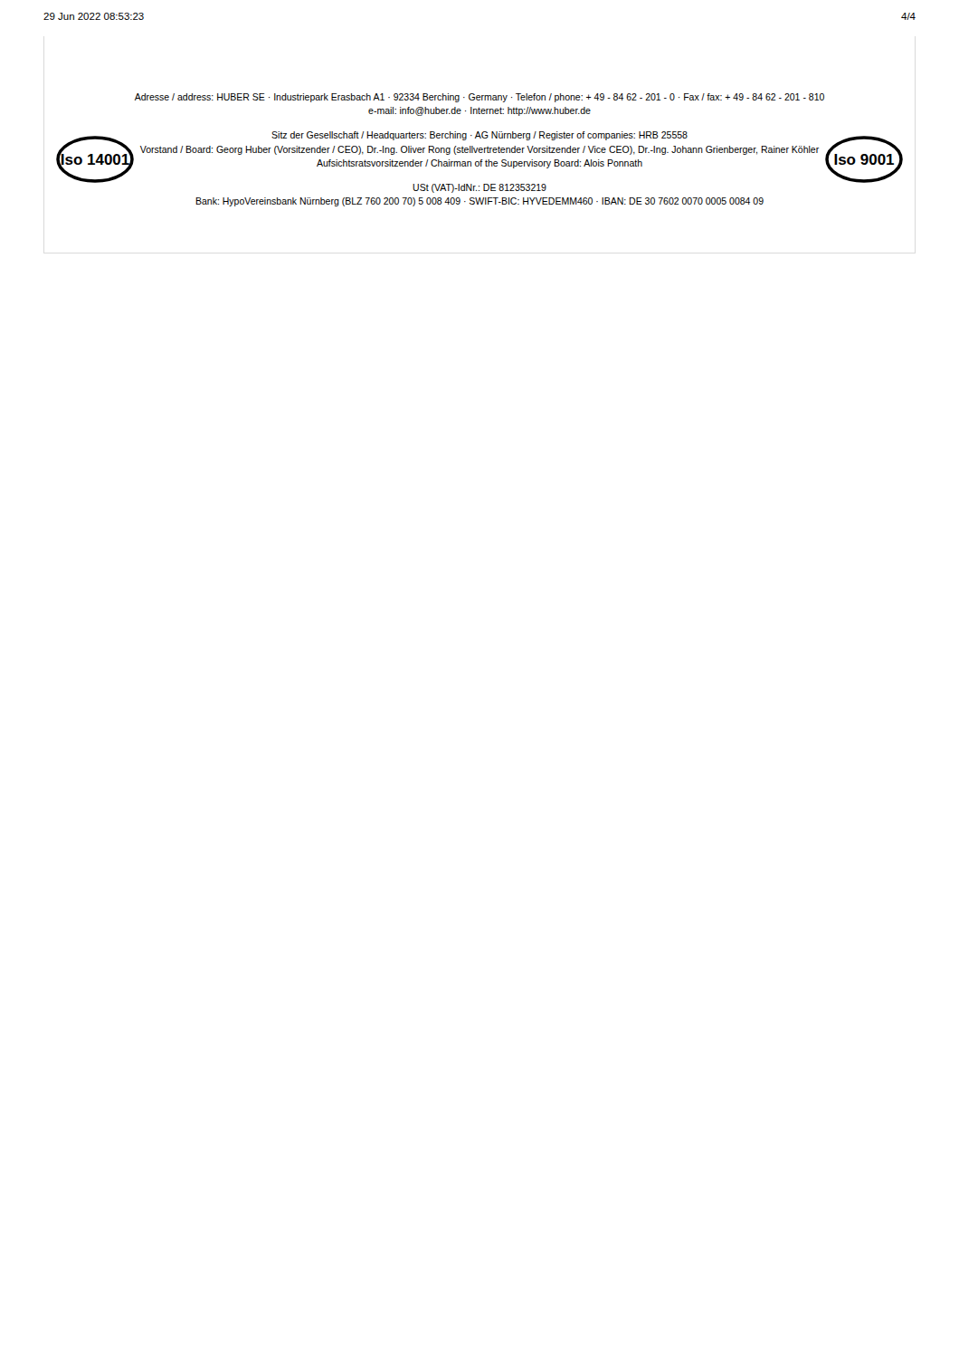29 Jun 2022 08:53:23 4/4
Iso 14001
Iso 9001
Adresse / address: HUBER SE · Industriepark Erasbach A1 · 92334 Berching · Germany · Telefon / phone: + 49 - 84 62 - 201 - 0 · Fax / fax: + 49 - 84 62 - 201 - 810
e-mail: info@huber.de · Internet: http://www.huber.de
Sitz der Gesellschaft / Headquarters: Berching · AG Nürnberg / Register of companies: HRB 25558
Vorstand / Board: Georg Huber (Vorsitzender / CEO), Dr.-Ing. Oliver Rong (stellvertretender Vorsitzender / Vice CEO), Dr.-Ing. Johann Grienberger, Rainer Köhler
Aufsichtsratsvorsitzender / Chairman of the Supervisory Board: Alois Ponnath
USt (VAT)-IdNr.: DE 812353219
Bank: HypoVereinsbank Nürnberg (BLZ 760 200 70) 5 008 409 · SWIFT-BIC: HYVEDEMM460 · IBAN: DE 30 7602 0070 0005 0084 09